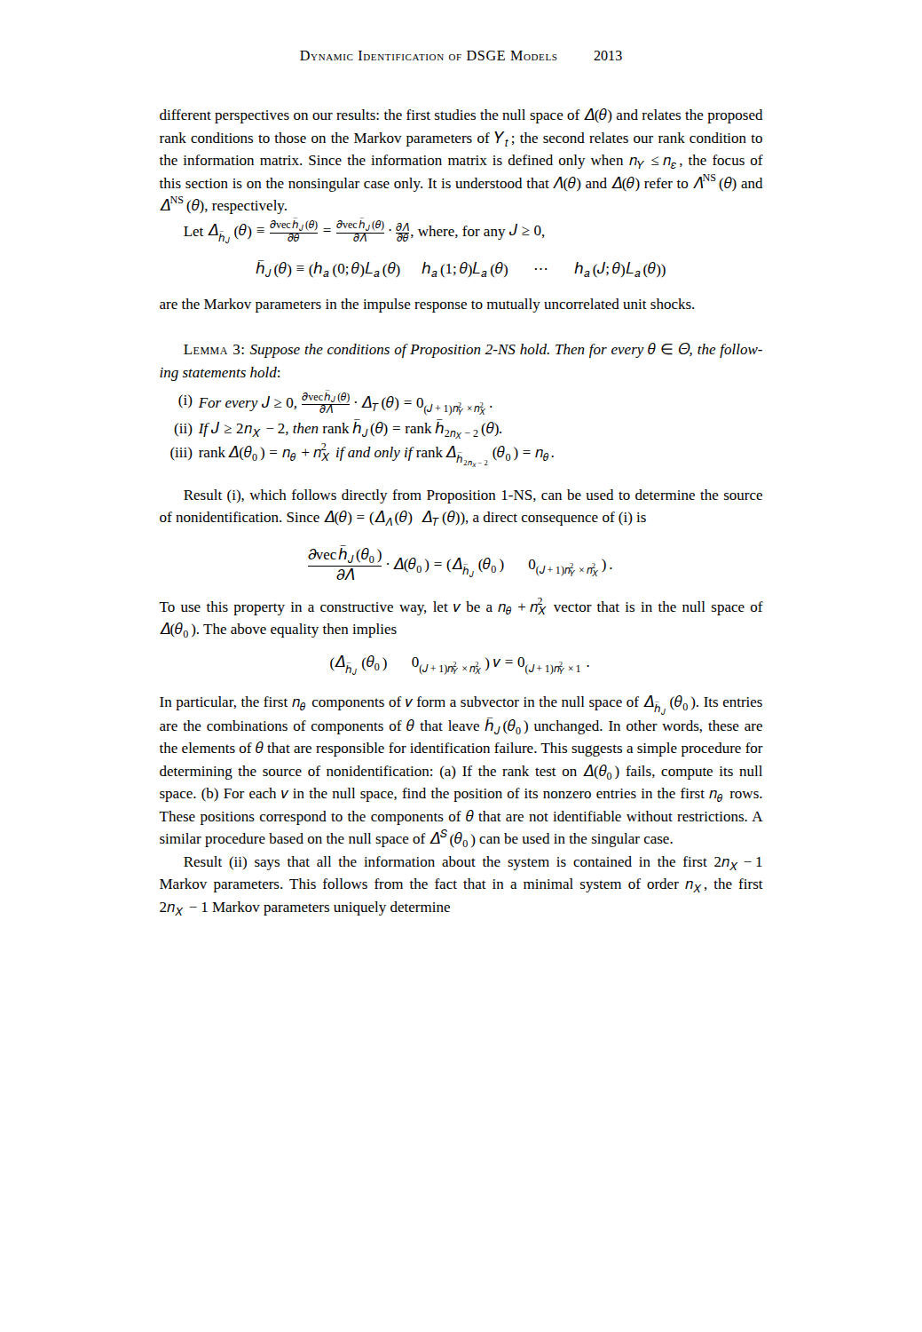Dynamic Identification of DSGE Models 2013
different perspectives on our results: the first studies the null space of Δ(θ) and relates the proposed rank conditions to those on the Markov parameters of Yt; the second relates our rank condition to the information matrix. Since the information matrix is defined only when nY≤nε, the focus of this section is on the nonsingular case only. It is understood that Λ(θ) and Δ(θ) refer to ΛNS(θ) and ΔNS(θ), respectively.
Let Δh¯J(θ)≡ ∂vech¯J(θ)∂θ = ∂vech¯J(θ)∂Λ · ∂Λ∂θ , where, for any J≥0,
h¯J(θ)≡ ( ha(0;θ)La(θ) ha(1;θ)La(θ) ⋯ ha(J;θ)La(θ) )
are the Markov parameters in the impulse response to mutually uncorrelated unit shocks.
Lemma 3: Suppose the conditions of Proposition 2-NS hold. Then for every θ∈Θ, the following statements hold:
(i) For every J≥0, ∂vech¯J(θ)∂Λ·ΔT(θ)=0(J+1)nY2×nX2.
(ii) If J≥2nX−2, then rankh¯J(θ)=rankh¯2nX−2(θ).
(iii) rankΔ(θ0)=nθ+nX2 if and only if rankΔh¯2nX−2(θ0)=nθ.
Result (i), which follows directly from Proposition 1-NS, can be used to determine the source of nonidentification. Since Δ(θ)=(ΔΛ(θ)ΔT(θ)), a direct consequence of (i) is
∂vech¯J(θ0)∂Λ ·Δ(θ0) = ( Δh¯J(θ0) 0(J+1)nY2×nX2 ) .
To use this property in a constructive way, let v be a nθ+nX2 vector that is in the null space of Δ(θ0). The above equality then implies
( Δh¯J(θ0) 0(J+1)nY2×nX2 ) v= 0(J+1)nY2×1.
In particular, the first nθ components of v form a subvector in the null space of Δh¯J(θ0). Its entries are the combinations of components of θ that leave h¯J(θ0) unchanged. In other words, these are the elements of θ that are responsible for identification failure. This suggests a simple procedure for determining the source of nonidentification: (a) If the rank test on Δ(θ0) fails, compute its null space. (b) For each v in the null space, find the position of its nonzero entries in the first nθ rows. These positions correspond to the components of θ that are not identifiable without restrictions. A similar procedure based on the null space of ΔS(θ0) can be used in the singular case.
Result (ii) says that all the information about the system is contained in the first 2nX−1 Markov parameters. This follows from the fact that in a minimal system of order nX, the first 2nX−1 Markov parameters uniquely determine